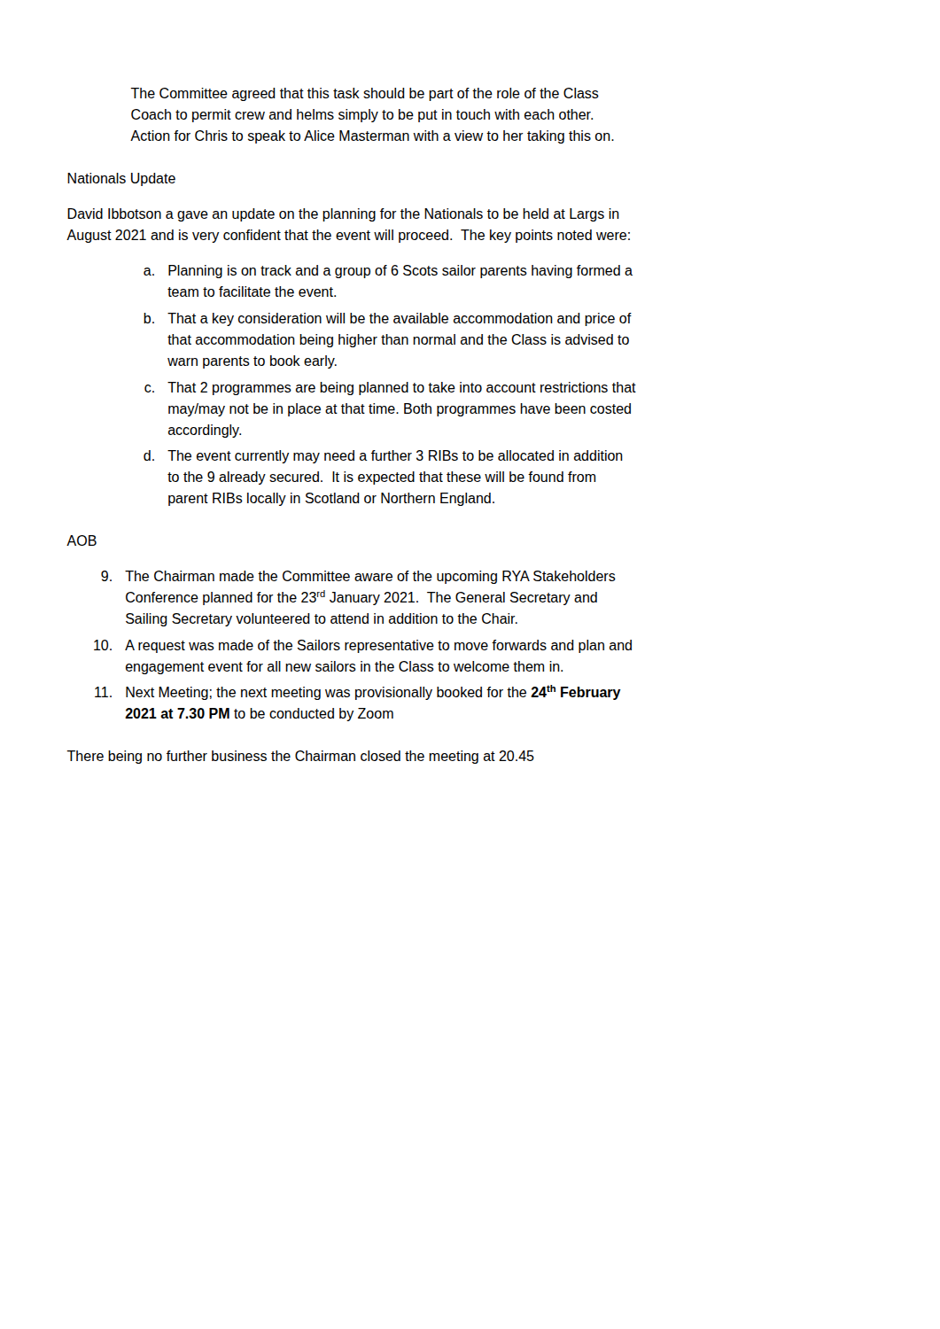The Committee agreed that this task should be part of the role of the Class Coach to permit crew and helms simply to be put in touch with each other. Action for Chris to speak to Alice Masterman with a view to her taking this on.
Nationals Update
David Ibbotson a gave an update on the planning for the Nationals to be held at Largs in August 2021 and is very confident that the event will proceed. The key points noted were:
Planning is on track and a group of 6 Scots sailor parents having formed a team to facilitate the event.
That a key consideration will be the available accommodation and price of that accommodation being higher than normal and the Class is advised to warn parents to book early.
That 2 programmes are being planned to take into account restrictions that may/may not be in place at that time. Both programmes have been costed accordingly.
The event currently may need a further 3 RIBs to be allocated in addition to the 9 already secured. It is expected that these will be found from parent RIBs locally in Scotland or Northern England.
AOB
The Chairman made the Committee aware of the upcoming RYA Stakeholders Conference planned for the 23rd January 2021. The General Secretary and Sailing Secretary volunteered to attend in addition to the Chair.
A request was made of the Sailors representative to move forwards and plan and engagement event for all new sailors in the Class to welcome them in.
Next Meeting; the next meeting was provisionally booked for the 24th February 2021 at 7.30 PM to be conducted by Zoom
There being no further business the Chairman closed the meeting at 20.45